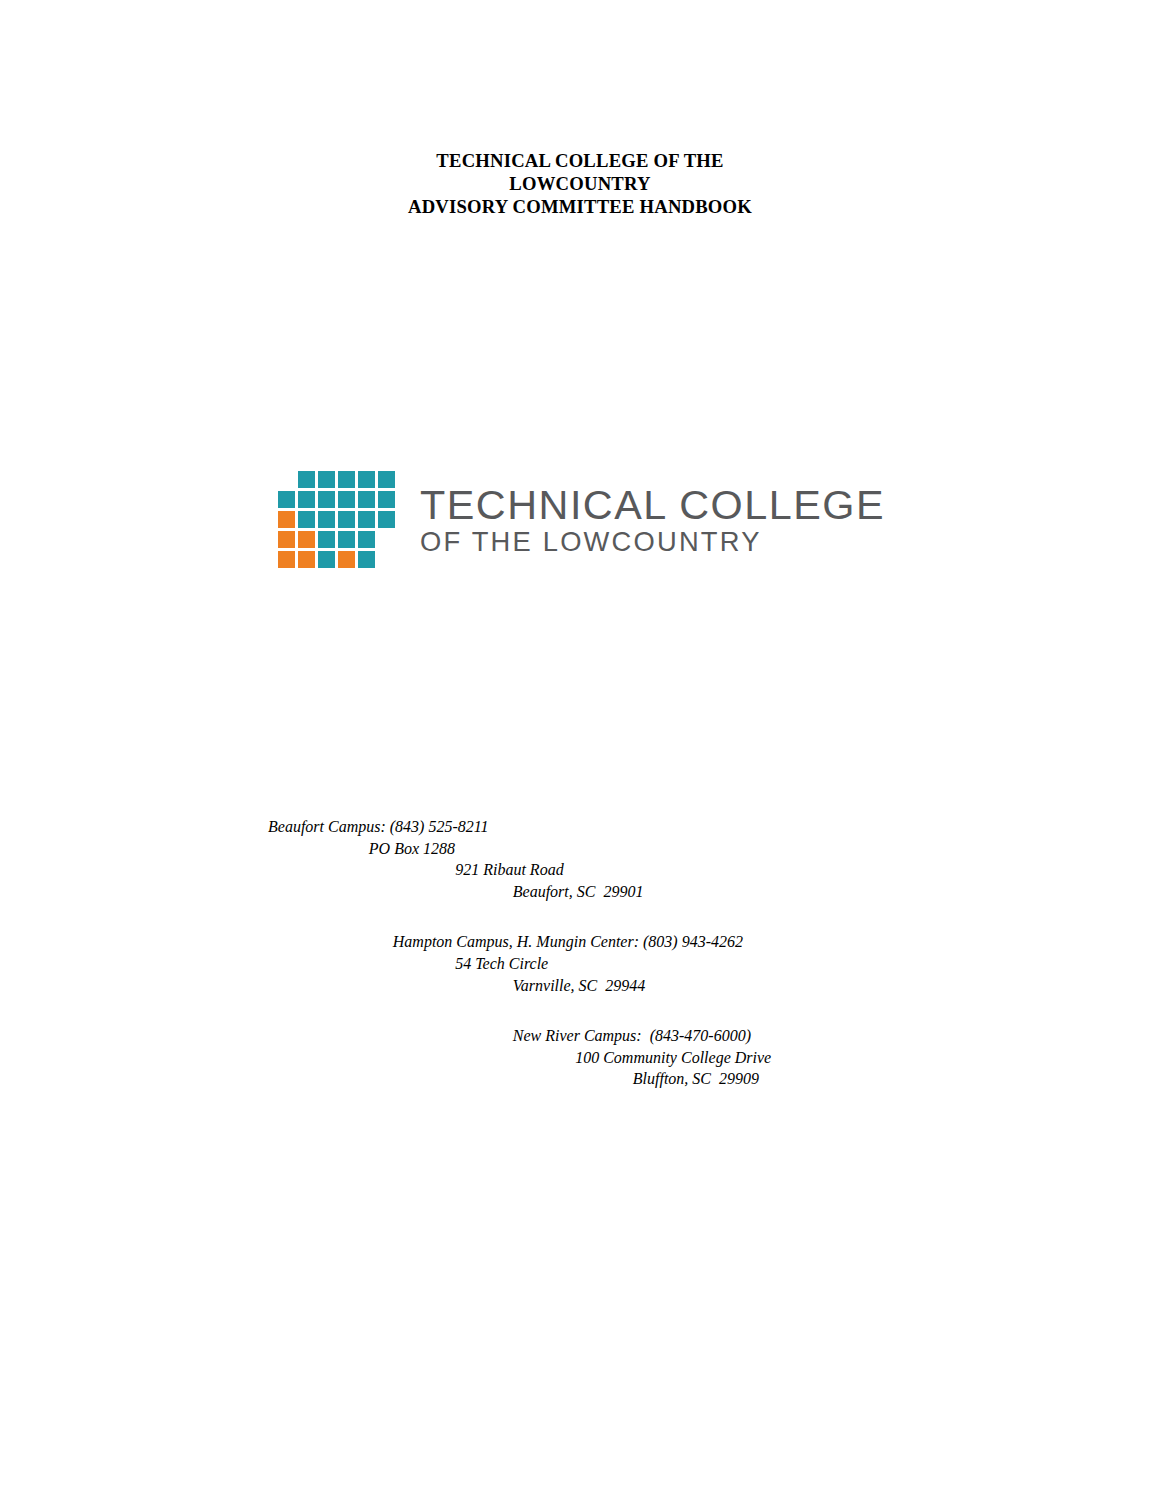TECHNICAL COLLEGE OF THE
LOWCOUNTRY
ADVISORY COMMITTEE HANDBOOK
TECHNICAL COLLEGE
OF THE LOWCOUNTRY
Beaufort Campus: (843) 525-8211
PO Box 1288
921 Ribaut Road
Beaufort, SC 29901
Hampton Campus, H. Mungin Center: (803) 943-4262
54 Tech Circle
Varnville, SC 29944
New River Campus: (843-470-6000)
100 Community College Drive
Bluffton, SC 29909